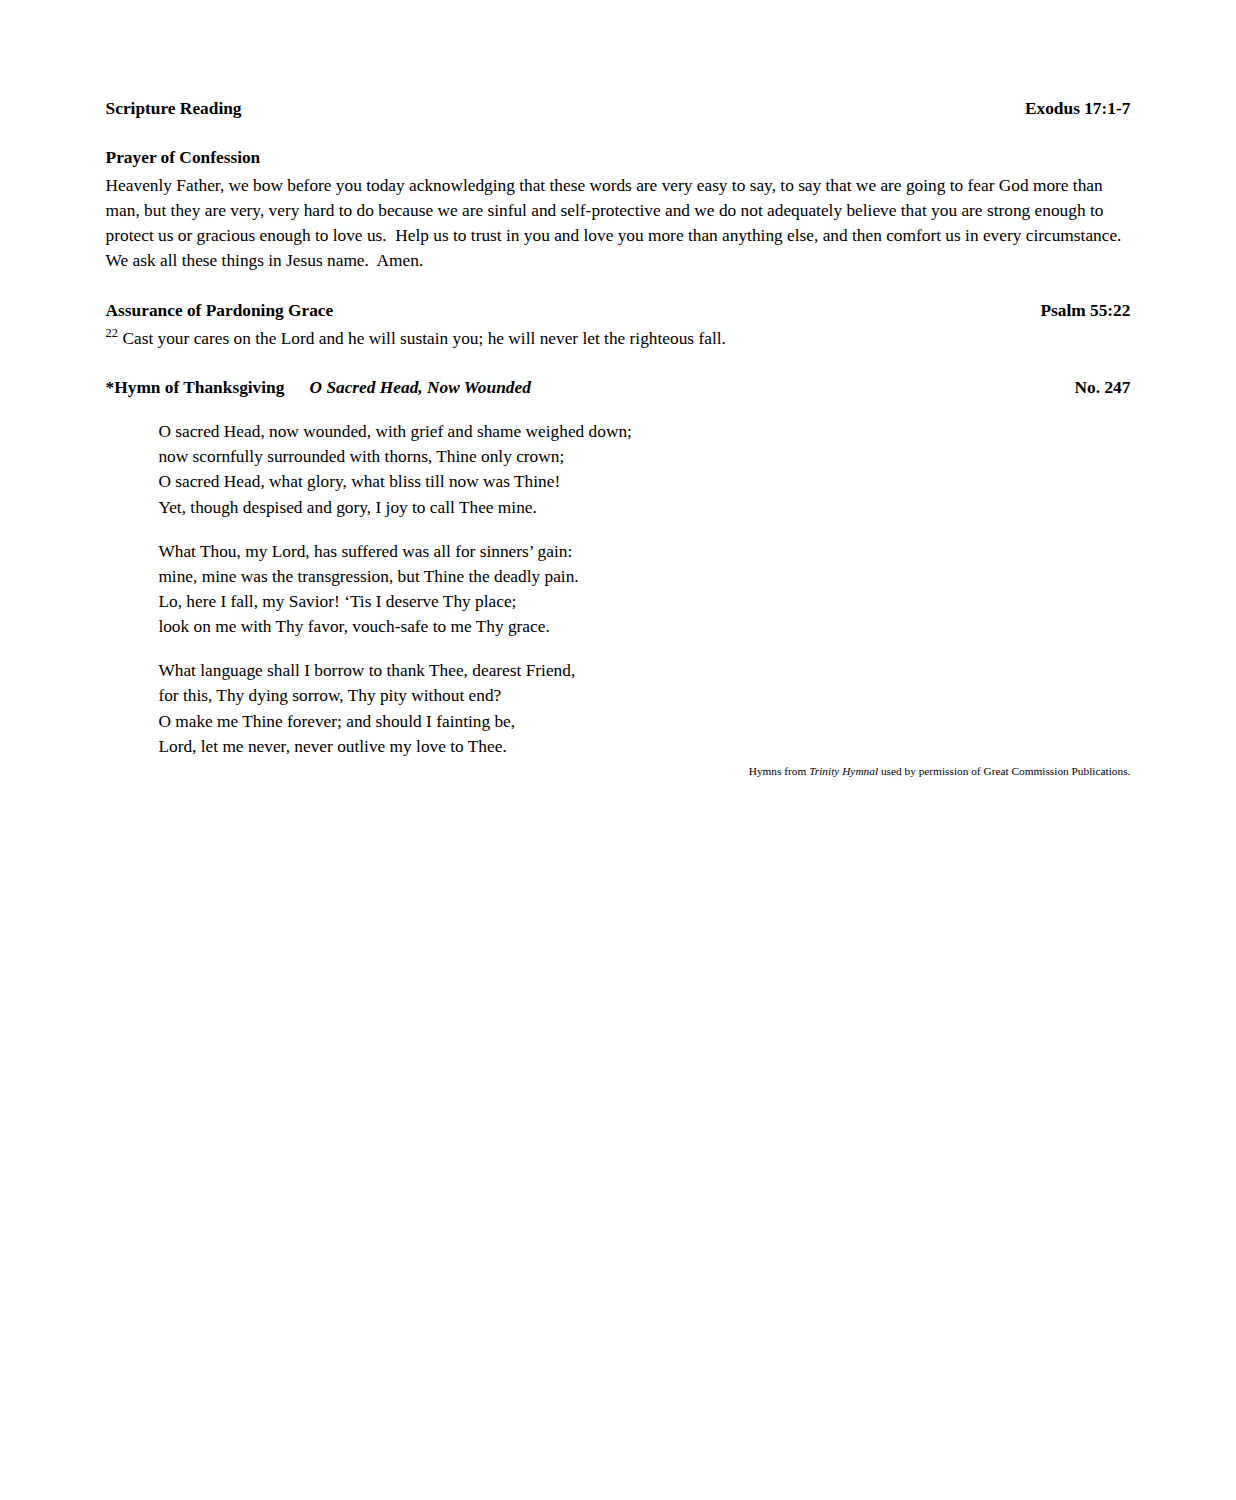Scripture Reading Exodus 17:1-7
Prayer of Confession
Heavenly Father, we bow before you today acknowledging that these words are very easy to say, to say that we are going to fear God more than man, but they are very, very hard to do because we are sinful and self-protective and we do not adequately believe that you are strong enough to protect us or gracious enough to love us. Help us to trust in you and love you more than anything else, and then comfort us in every circumstance. We ask all these things in Jesus name. Amen.
Assurance of Pardoning Grace Psalm 55:22
22 Cast your cares on the Lord and he will sustain you; he will never let the righteous fall.
*Hymn of Thanksgiving O Sacred Head, Now Wounded No. 247
O sacred Head, now wounded, with grief and shame weighed down;
now scornfully surrounded with thorns, Thine only crown;
O sacred Head, what glory, what bliss till now was Thine!
Yet, though despised and gory, I joy to call Thee mine.
What Thou, my Lord, has suffered was all for sinners’ gain:
mine, mine was the transgression, but Thine the deadly pain.
Lo, here I fall, my Savior! ‘Tis I deserve Thy place;
look on me with Thy favor, vouch-safe to me Thy grace.
What language shall I borrow to thank Thee, dearest Friend,
for this, Thy dying sorrow, Thy pity without end?
O make me Thine forever; and should I fainting be,
Lord, let me never, never outlive my love to Thee.
Hymns from Trinity Hymnal used by permission of Great Commission Publications.